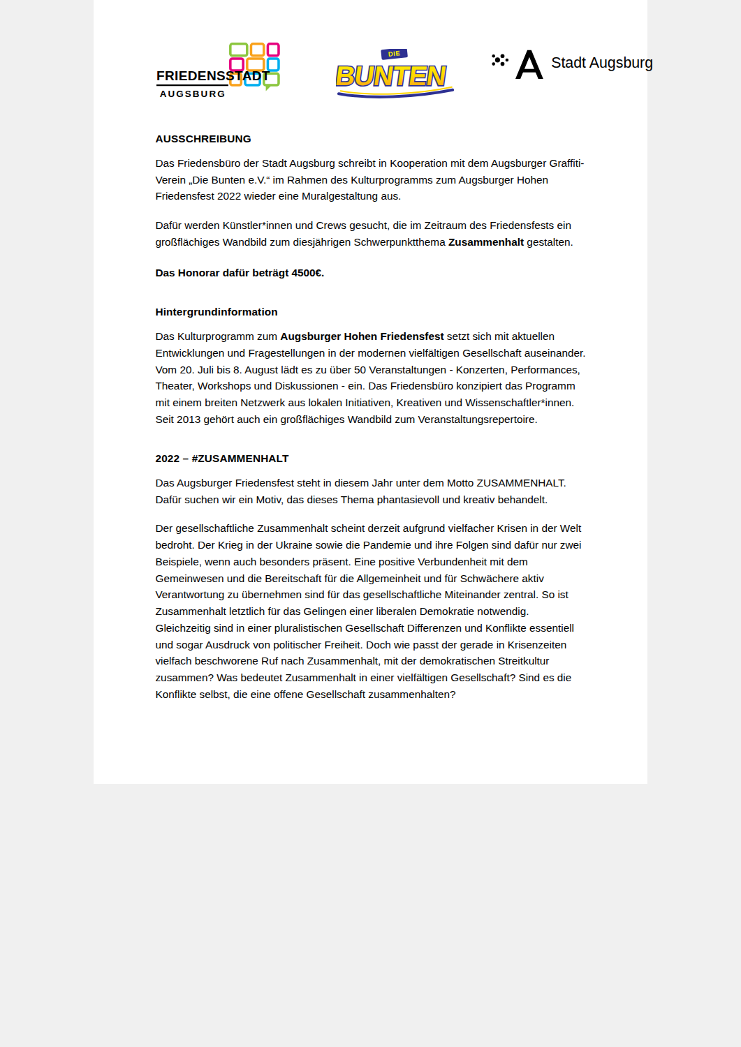FRIEDENSSTADT AUGSBURG
DIE BUNTEN
Stadt Augsburg
AUSSCHREIBUNG
Das Friedensbüro der Stadt Augsburg schreibt in Kooperation mit dem Augsburger Graffiti-Verein „Die Bunten e.V.“ im Rahmen des Kulturprogramms zum Augsburger Hohen Friedensfest 2022 wieder eine Muralgestaltung aus.
Dafür werden Künstler*innen und Crews gesucht, die im Zeitraum des Friedensfests ein großflächiges Wandbild zum diesjährigen Schwerpunktthema Zusammenhalt gestalten.
Das Honorar dafür beträgt 4500€.
Hintergrundinformation
Das Kulturprogramm zum Augsburger Hohen Friedensfest setzt sich mit aktuellen Entwicklungen und Fragestellungen in der modernen vielfältigen Gesellschaft auseinander. Vom 20. Juli bis 8. August lädt es zu über 50 Veranstaltungen - Konzerten, Performances, Theater, Workshops und Diskussionen - ein. Das Friedensbüro konzipiert das Programm mit einem breiten Netzwerk aus lokalen Initiativen, Kreativen und Wissenschaftler*innen. Seit 2013 gehört auch ein großflächiges Wandbild zum Veranstaltungsrepertoire.
2022 – #ZUSAMMENHALT
Das Augsburger Friedensfest steht in diesem Jahr unter dem Motto ZUSAMMENHALT. Dafür suchen wir ein Motiv, das dieses Thema phantasievoll und kreativ behandelt.
Der gesellschaftliche Zusammenhalt scheint derzeit aufgrund vielfacher Krisen in der Welt bedroht. Der Krieg in der Ukraine sowie die Pandemie und ihre Folgen sind dafür nur zwei Beispiele, wenn auch besonders präsent. Eine positive Verbundenheit mit dem Gemeinwesen und die Bereitschaft für die Allgemeinheit und für Schwächere aktiv Verantwortung zu übernehmen sind für das gesellschaftliche Miteinander zentral. So ist Zusammenhalt letztlich für das Gelingen einer liberalen Demokratie notwendig. Gleichzeitig sind in einer pluralistischen Gesellschaft Differenzen und Konflikte essentiell und sogar Ausdruck von politischer Freiheit. Doch wie passt der gerade in Krisenzeiten vielfach beschworene Ruf nach Zusammenhalt, mit der demokratischen Streitkultur zusammen? Was bedeutet Zusammenhalt in einer vielfältigen Gesellschaft? Sind es die Konflikte selbst, die eine offene Gesellschaft zusammenhalten?